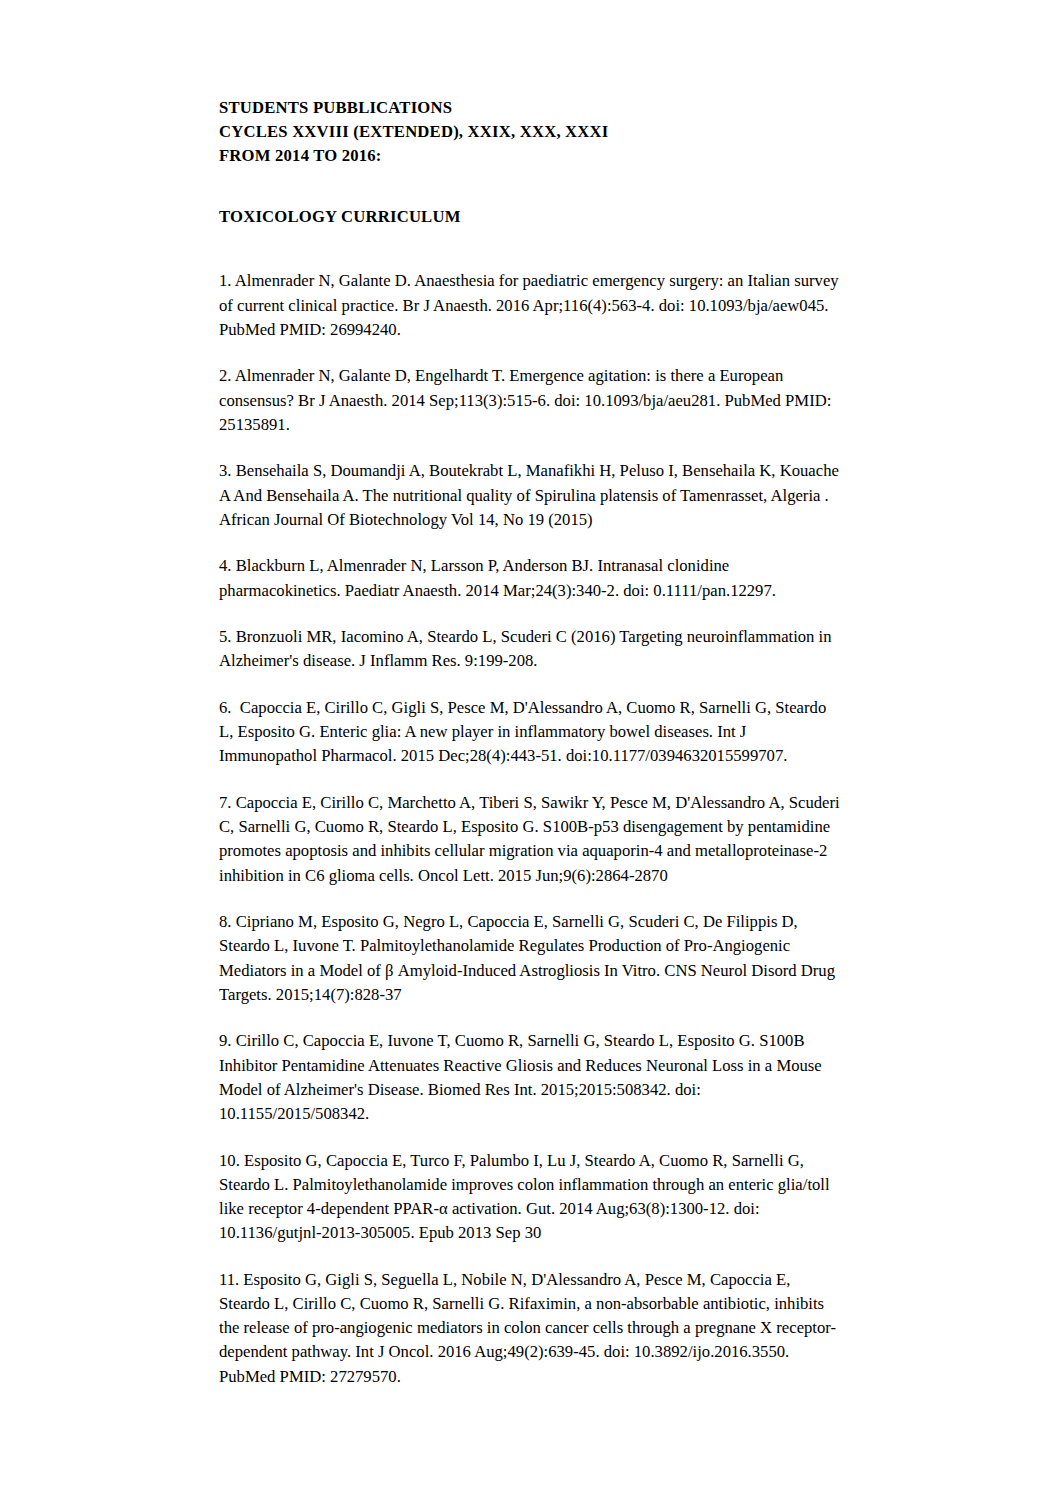STUDENTS PUBBLICATIONS CYCLES XXVIII (EXTENDED), XXIX, XXX, XXXI FROM 2014 TO 2016:
TOXICOLOGY CURRICULUM
1. Almenrader N, Galante D. Anaesthesia for paediatric emergency surgery: an Italian survey of current clinical practice. Br J Anaesth. 2016 Apr;116(4):563-4. doi: 10.1093/bja/aew045. PubMed PMID: 26994240.
2. Almenrader N, Galante D, Engelhardt T. Emergence agitation: is there a European consensus? Br J Anaesth. 2014 Sep;113(3):515-6. doi: 10.1093/bja/aeu281. PubMed PMID: 25135891.
3. Bensehaila S, Doumandji A, Boutekrabt L, Manafikhi H, Peluso I, Bensehaila K, Kouache A And Bensehaila A. The nutritional quality of Spirulina platensis of Tamenrasset, Algeria . African Journal Of Biotechnology Vol 14, No 19 (2015)
4. Blackburn L, Almenrader N, Larsson P, Anderson BJ. Intranasal clonidine pharmacokinetics. Paediatr Anaesth. 2014 Mar;24(3):340-2. doi: 0.1111/pan.12297.
5. Bronzuoli MR, Iacomino A, Steardo L, Scuderi C (2016) Targeting neuroinflammation in Alzheimer's disease. J Inflamm Res. 9:199-208.
6. Capoccia E, Cirillo C, Gigli S, Pesce M, D'Alessandro A, Cuomo R, Sarnelli G, Steardo L, Esposito G. Enteric glia: A new player in inflammatory bowel diseases. Int J Immunopathol Pharmacol. 2015 Dec;28(4):443-51. doi:10.1177/0394632015599707.
7. Capoccia E, Cirillo C, Marchetto A, Tiberi S, Sawikr Y, Pesce M, D'Alessandro A, Scuderi C, Sarnelli G, Cuomo R, Steardo L, Esposito G. S100B-p53 disengagement by pentamidine promotes apoptosis and inhibits cellular migration via aquaporin-4 and metalloproteinase-2 inhibition in C6 glioma cells. Oncol Lett. 2015 Jun;9(6):2864-2870
8. Cipriano M, Esposito G, Negro L, Capoccia E, Sarnelli G, Scuderi C, De Filippis D, Steardo L, Iuvone T. Palmitoylethanolamide Regulates Production of Pro-Angiogenic Mediators in a Model of β Amyloid-Induced Astrogliosis In Vitro. CNS Neurol Disord Drug Targets. 2015;14(7):828-37
9. Cirillo C, Capoccia E, Iuvone T, Cuomo R, Sarnelli G, Steardo L, Esposito G. S100B Inhibitor Pentamidine Attenuates Reactive Gliosis and Reduces Neuronal Loss in a Mouse Model of Alzheimer's Disease. Biomed Res Int. 2015;2015:508342. doi: 10.1155/2015/508342.
10. Esposito G, Capoccia E, Turco F, Palumbo I, Lu J, Steardo A, Cuomo R, Sarnelli G, Steardo L. Palmitoylethanolamide improves colon inflammation through an enteric glia/toll like receptor 4-dependent PPAR-α activation. Gut. 2014 Aug;63(8):1300-12. doi: 10.1136/gutjnl-2013-305005. Epub 2013 Sep 30
11. Esposito G, Gigli S, Seguella L, Nobile N, D'Alessandro A, Pesce M, Capoccia E, Steardo L, Cirillo C, Cuomo R, Sarnelli G. Rifaximin, a non-absorbable antibiotic, inhibits the release of pro-angiogenic mediators in colon cancer cells through a pregnane X receptor-dependent pathway. Int J Oncol. 2016 Aug;49(2):639-45. doi: 10.3892/ijo.2016.3550. PubMed PMID: 27279570.